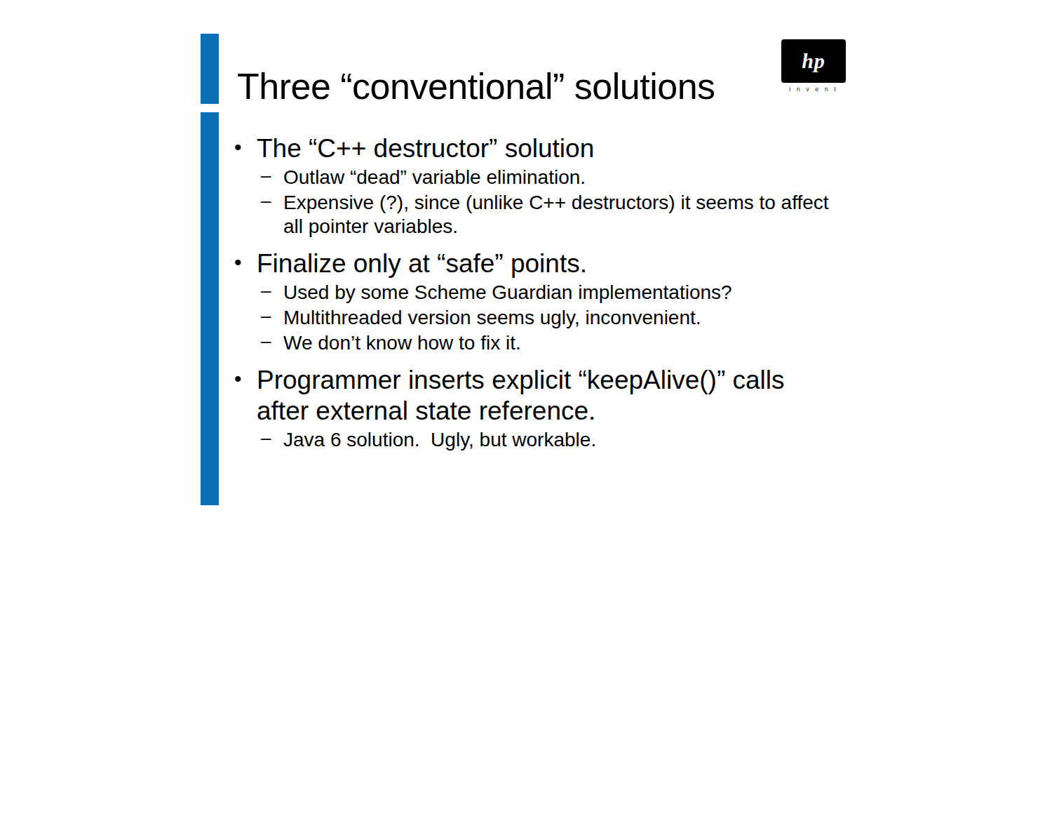hp
i n v e n t
Three “conventional” solutions
•The “C++ destructor” solution
–Outlaw “dead” variable elimination.
–Expensive (?), since (unlike C++ destructors) it seems to affect all pointer variables.
•Finalize only at “safe” points.
–Used by some Scheme Guardian implementations?
–Multithreaded version seems ugly, inconvenient.
–We don’t know how to fix it.
•Programmer inserts explicit “keepAlive()” calls after external state reference.
–Java 6 solution. Ugly, but workable.